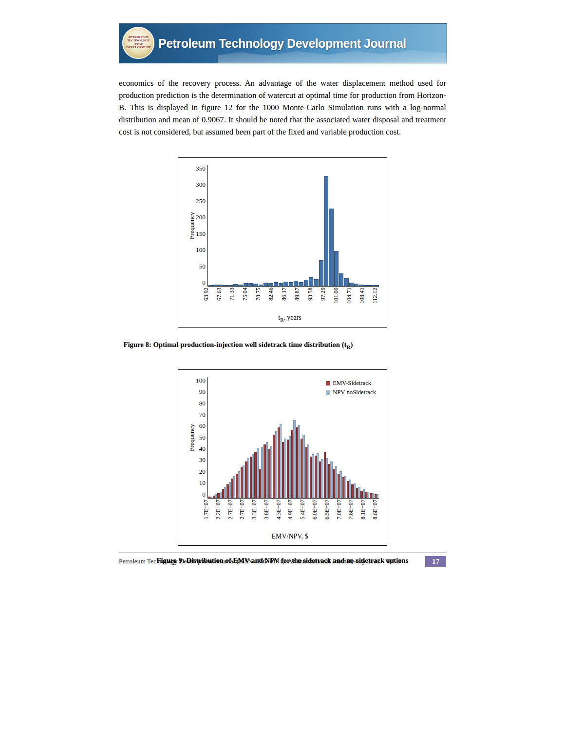PETROLEUM
TECHNOLOGY
PTDF
DEVELOPMENT
Petroleum Technology Development Journal
economics of the recovery process. An advantage of the water displacement method used for production prediction is the determination of watercut at optimal time for production from Horizon-B. This is displayed in figure 12 for the 1000 Monte-Carlo Simulation runs with a log-normal distribution and mean of 0.9067. It should be noted that the associated water disposal and treatment cost is not considered, but assumed been part of the fixed and variable production cost.
Frequency
350 300 250 200 150 100 50 0
63.92 67.63 71.33 75.04 78.75 82.46 86.17 89.87 93.58 97.29 101.00 104.71 108.41 112.12
tR, years
Figure 8: Optimal production-injection well sidetrack time distribution (tR)
Frequency
100 90 80 70 60 50 40 30 20 10 0
EMV-Sidetrack
NPV-noSidetrack
1.7E+07 2.2E+07 2.7E+07 2.7E+07 3.3E+07 3.8E+07 4.3E+07 4.9E+07 5.4E+07 6.0E+07 6.5E+07 7.0E+07 7.6E+07 8.1E+07 8.6E+07
EMV/NPV, $
Figure 9: Distribution of EMV and NPV for the sidetrack and no-sidetrack options
Petroleum Technology Development Journal (ISSN 1595-9104): An International Journal; July 2012 - Vol. 2 17